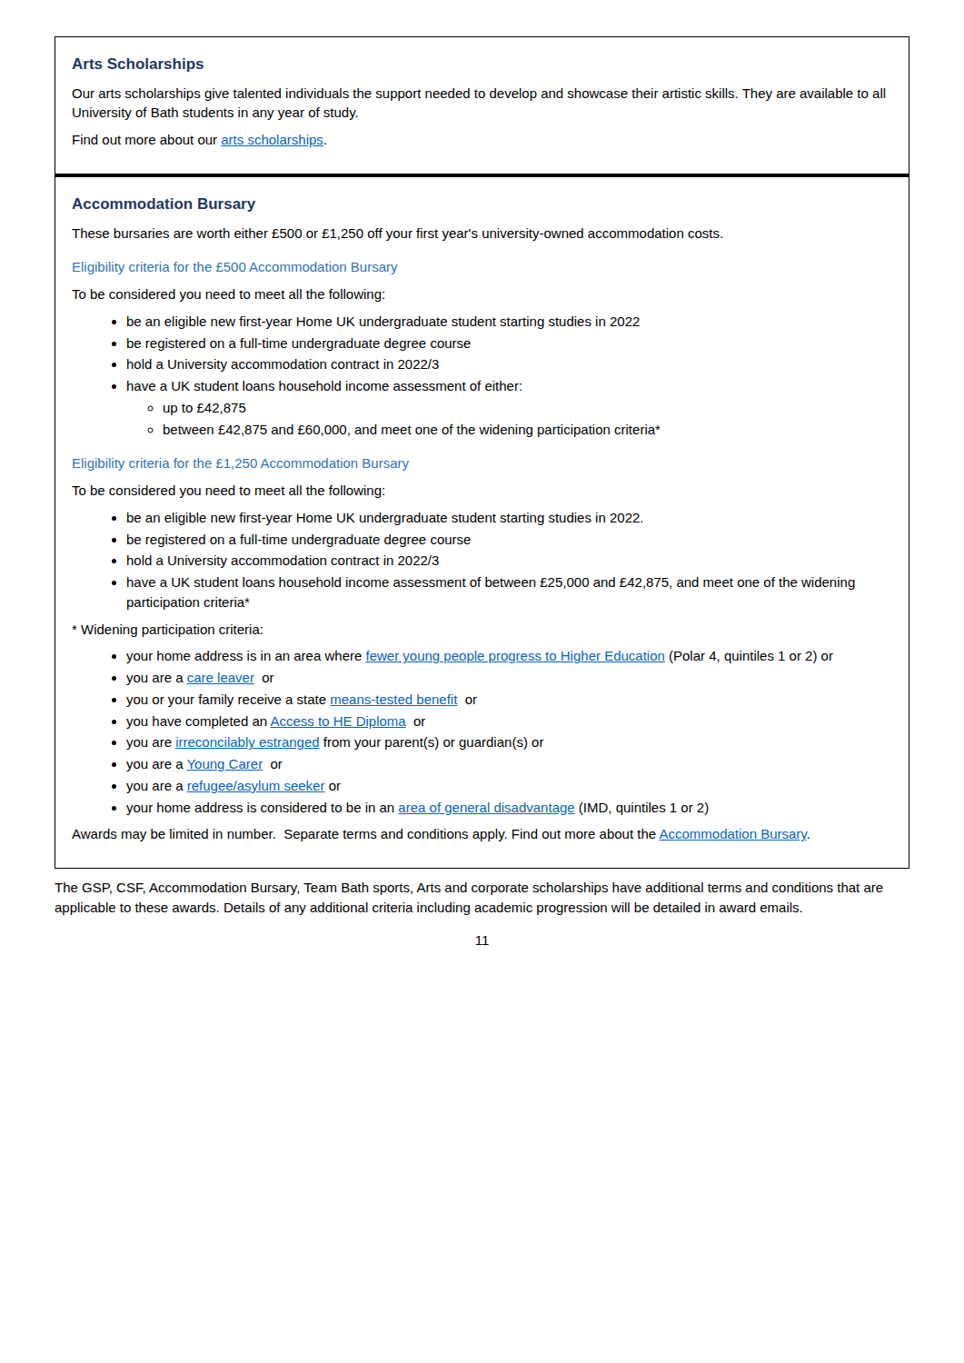Arts Scholarships
Our arts scholarships give talented individuals the support needed to develop and showcase their artistic skills. They are available to all University of Bath students in any year of study.
Find out more about our arts scholarships.
Accommodation Bursary
These bursaries are worth either £500 or £1,250 off your first year's university-owned accommodation costs.
Eligibility criteria for the £500 Accommodation Bursary
To be considered you need to meet all the following:
be an eligible new first-year Home UK undergraduate student starting studies in 2022
be registered on a full-time undergraduate degree course
hold a University accommodation contract in 2022/3
have a UK student loans household income assessment of either:
up to £42,875
between £42,875 and £60,000, and meet one of the widening participation criteria*
Eligibility criteria for the £1,250 Accommodation Bursary
To be considered you need to meet all the following:
be an eligible new first-year Home UK undergraduate student starting studies in 2022.
be registered on a full-time undergraduate degree course
hold a University accommodation contract in 2022/3
have a UK student loans household income assessment of between £25,000 and £42,875, and meet one of the widening participation criteria*
* Widening participation criteria:
your home address is in an area where fewer young people progress to Higher Education (Polar 4, quintiles 1 or 2) or
you are a care leaver or
you or your family receive a state means-tested benefit or
you have completed an Access to HE Diploma or
you are irreconcilably estranged from your parent(s) or guardian(s) or
you are a Young Carer or
you are a refugee/asylum seeker or
your home address is considered to be in an area of general disadvantage (IMD, quintiles 1 or 2)
Awards may be limited in number. Separate terms and conditions apply. Find out more about the Accommodation Bursary.
The GSP, CSF, Accommodation Bursary, Team Bath sports, Arts and corporate scholarships have additional terms and conditions that are applicable to these awards. Details of any additional criteria including academic progression will be detailed in award emails.
11